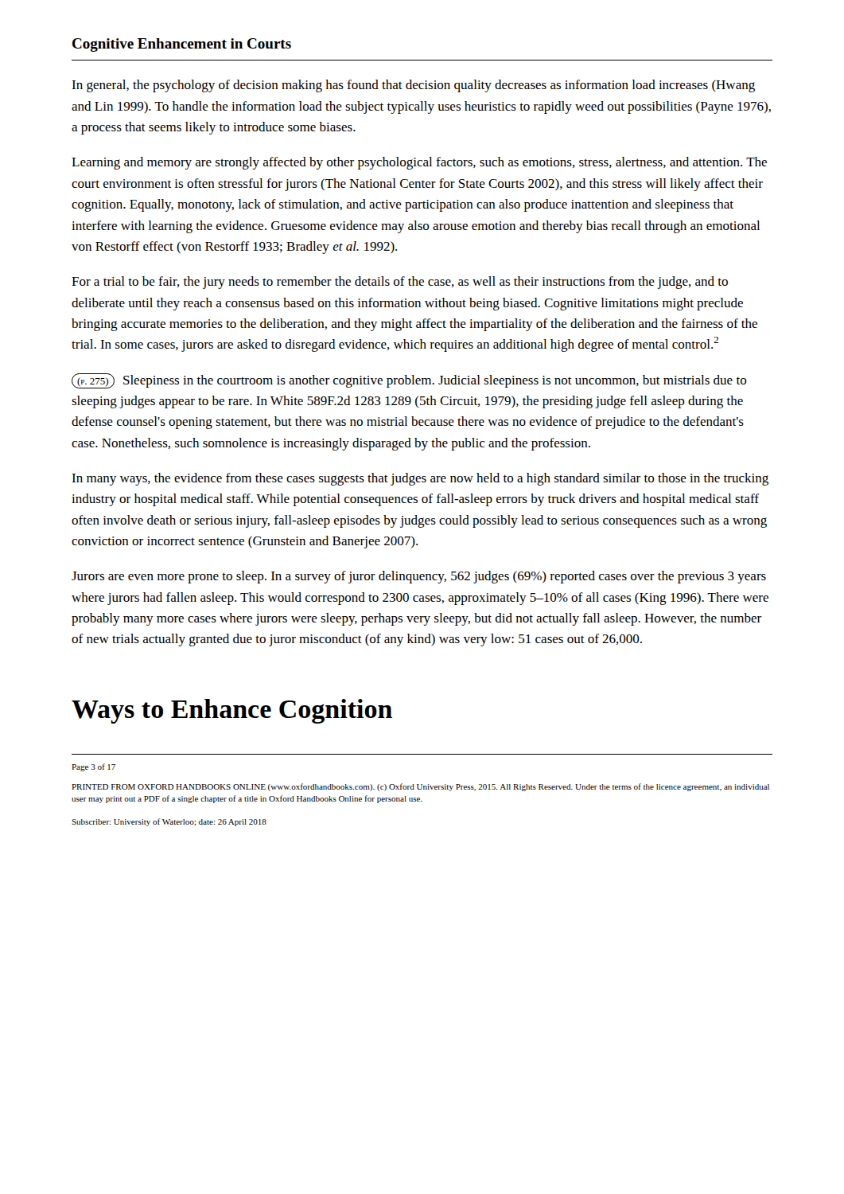Cognitive Enhancement in Courts
In general, the psychology of decision making has found that decision quality decreases as information load increases (Hwang and Lin 1999). To handle the information load the subject typically uses heuristics to rapidly weed out possibilities (Payne 1976), a process that seems likely to introduce some biases.
Learning and memory are strongly affected by other psychological factors, such as emotions, stress, alertness, and attention. The court environment is often stressful for jurors (The National Center for State Courts 2002), and this stress will likely affect their cognition. Equally, monotony, lack of stimulation, and active participation can also produce inattention and sleepiness that interfere with learning the evidence. Gruesome evidence may also arouse emotion and thereby bias recall through an emotional von Restorff effect (von Restorff 1933; Bradley et al. 1992).
For a trial to be fair, the jury needs to remember the details of the case, as well as their instructions from the judge, and to deliberate until they reach a consensus based on this information without being biased. Cognitive limitations might preclude bringing accurate memories to the deliberation, and they might affect the impartiality of the deliberation and the fairness of the trial. In some cases, jurors are asked to disregard evidence, which requires an additional high degree of mental control.2
(p. 275) Sleepiness in the courtroom is another cognitive problem. Judicial sleepiness is not uncommon, but mistrials due to sleeping judges appear to be rare. In White 589F.2d 1283 1289 (5th Circuit, 1979), the presiding judge fell asleep during the defense counsel's opening statement, but there was no mistrial because there was no evidence of prejudice to the defendant's case. Nonetheless, such somnolence is increasingly disparaged by the public and the profession.
In many ways, the evidence from these cases suggests that judges are now held to a high standard similar to those in the trucking industry or hospital medical staff. While potential consequences of fall-asleep errors by truck drivers and hospital medical staff often involve death or serious injury, fall-asleep episodes by judges could possibly lead to serious consequences such as a wrong conviction or incorrect sentence (Grunstein and Banerjee 2007).
Jurors are even more prone to sleep. In a survey of juror delinquency, 562 judges (69%) reported cases over the previous 3 years where jurors had fallen asleep. This would correspond to 2300 cases, approximately 5–10% of all cases (King 1996). There were probably many more cases where jurors were sleepy, perhaps very sleepy, but did not actually fall asleep. However, the number of new trials actually granted due to juror misconduct (of any kind) was very low: 51 cases out of 26,000.
Ways to Enhance Cognition
Page 3 of 17
PRINTED FROM OXFORD HANDBOOKS ONLINE (www.oxfordhandbooks.com). (c) Oxford University Press, 2015. All Rights Reserved. Under the terms of the licence agreement, an individual user may print out a PDF of a single chapter of a title in Oxford Handbooks Online for personal use.
Subscriber: University of Waterloo; date: 26 April 2018